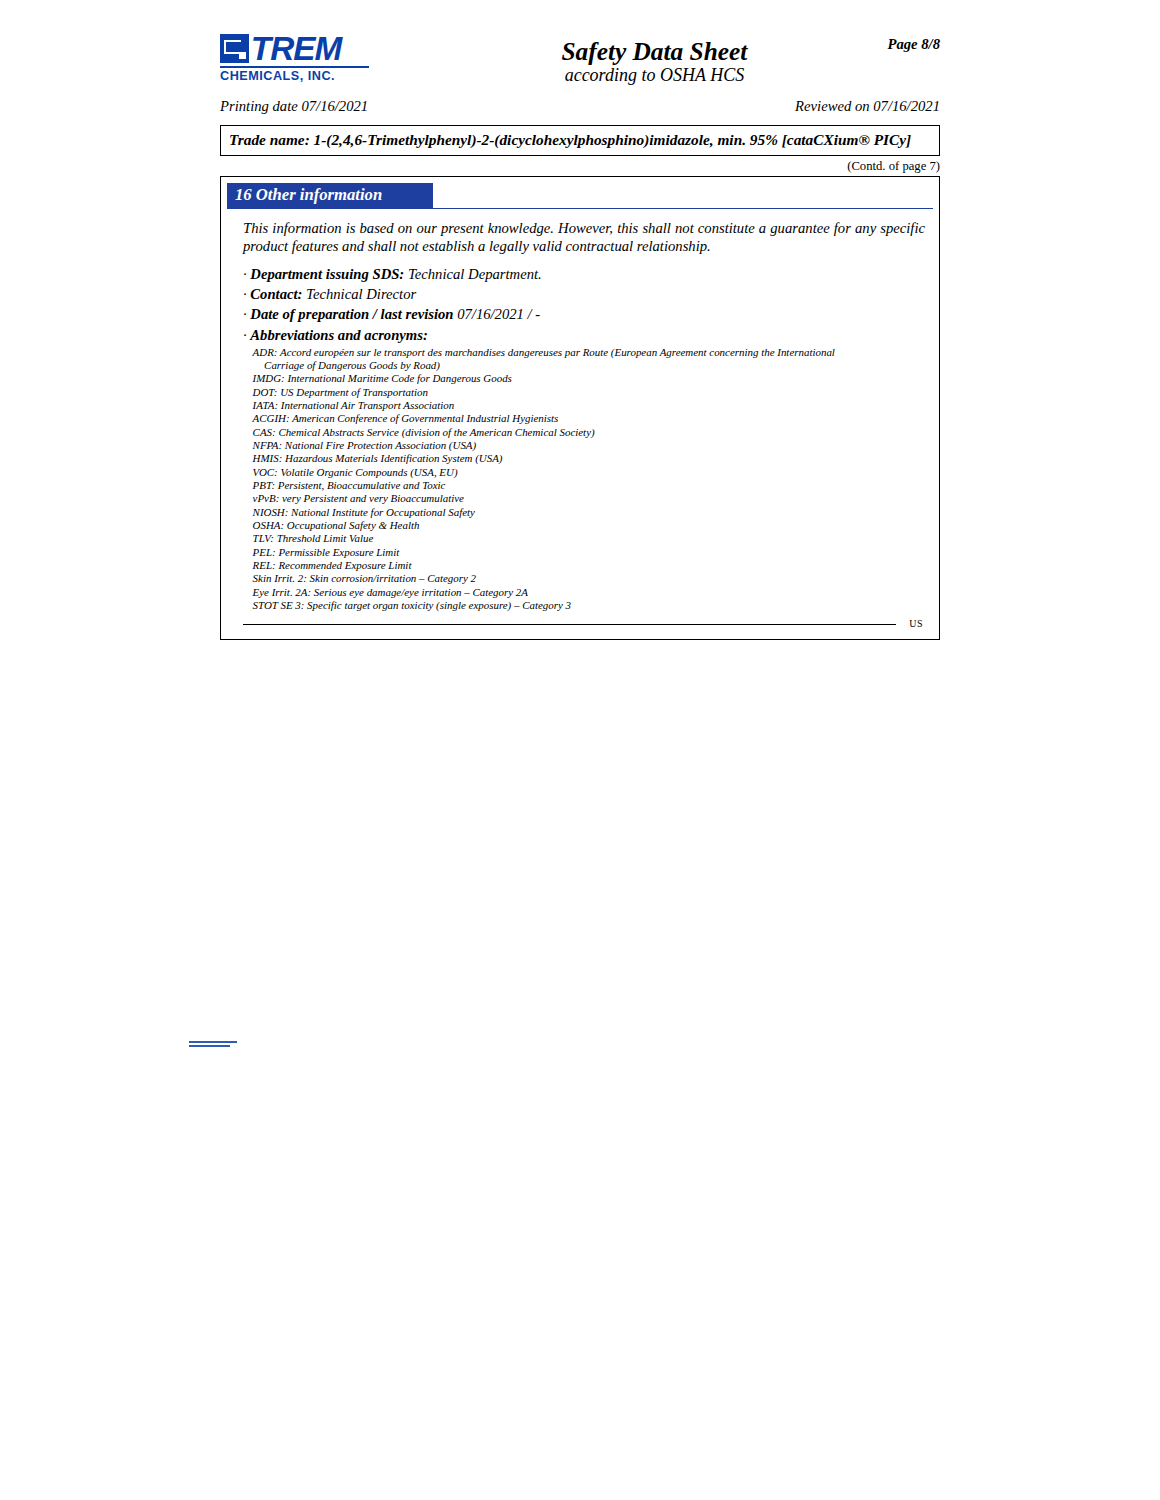TREM
CHEMICALS, INC.
Safety Data Sheet
according to OSHA HCS
Page 8/8
Printing date 07/16/2021
Reviewed on 07/16/2021
Trade name: 1-(2,4,6-Trimethylphenyl)-2-(dicyclohexylphosphino)imidazole, min. 95% [cataCXium® PICy]
(Contd. of page 7)
16 Other information
This information is based on our present knowledge. However, this shall not constitute a guarantee for any specific product features and shall not establish a legally valid contractual relationship.
· Department issuing SDS: Technical Department.
· Contact: Technical Director
· Date of preparation / last revision 07/16/2021 / -
· Abbreviations and acronyms:
ADR: Accord européen sur le transport des marchandises dangereuses par Route (European Agreement concerning the International
Carriage of Dangerous Goods by Road)
IMDG: International Maritime Code for Dangerous Goods
DOT: US Department of Transportation
IATA: International Air Transport Association
ACGIH: American Conference of Governmental Industrial Hygienists
CAS: Chemical Abstracts Service (division of the American Chemical Society)
NFPA: National Fire Protection Association (USA)
HMIS: Hazardous Materials Identification System (USA)
VOC: Volatile Organic Compounds (USA, EU)
PBT: Persistent, Bioaccumulative and Toxic
vPvB: very Persistent and very Bioaccumulative
NIOSH: National Institute for Occupational Safety
OSHA: Occupational Safety & Health
TLV: Threshold Limit Value
PEL: Permissible Exposure Limit
REL: Recommended Exposure Limit
Skin Irrit. 2: Skin corrosion/irritation – Category 2
Eye Irrit. 2A: Serious eye damage/eye irritation – Category 2A
STOT SE 3: Specific target organ toxicity (single exposure) – Category 3
US